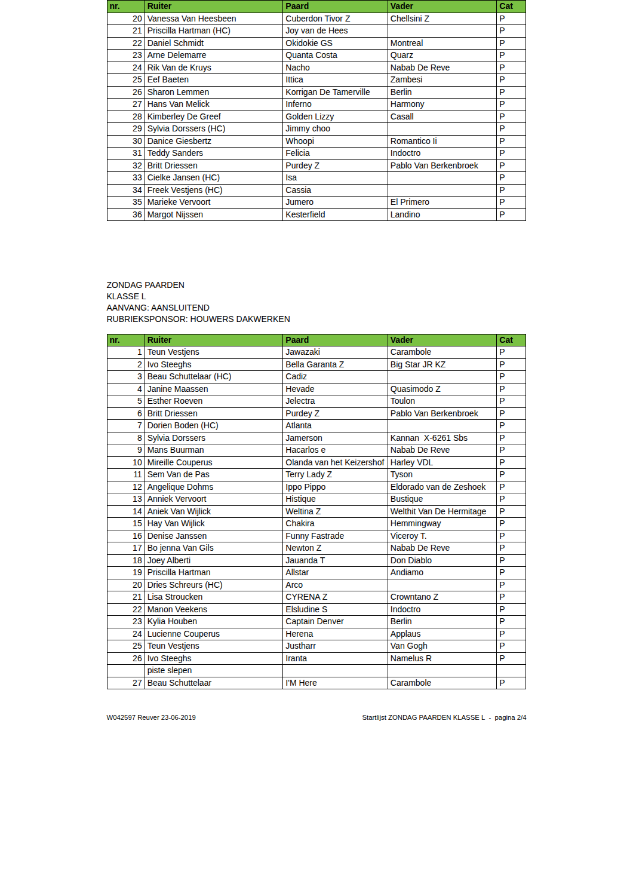| nr. | Ruiter | Paard | Vader | Cat |
| --- | --- | --- | --- | --- |
| 20 | Vanessa Van Heesbeen | Cuberdon Tivor Z | Chellsini Z | P |
| 21 | Priscilla Hartman (HC) | Joy van de Hees | | P |
| 22 | Daniel Schmidt | Okidokie GS | Montreal | P |
| 23 | Arne Delemarre | Quanta Costa | Quarz | P |
| 24 | Rik Van de Kruys | Nacho | Nabab De Reve | P |
| 25 | Eef Baeten | Ittica | Zambesi | P |
| 26 | Sharon Lemmen | Korrigan De Tamerville | Berlin | P |
| 27 | Hans Van Melick | Inferno | Harmony | P |
| 28 | Kimberley De Greef | Golden Lizzy | Casall | P |
| 29 | Sylvia Dorssers (HC) | Jimmy choo | | P |
| 30 | Danice Giesbertz | Whoopi | Romantico Ii | P |
| 31 | Teddy Sanders | Felicia | Indoctro | P |
| 32 | Britt Driessen | Purdey Z | Pablo Van Berkenbroek | P |
| 33 | Cielke Jansen (HC) | Isa | | P |
| 34 | Freek Vestjens (HC) | Cassia | | P |
| 35 | Marieke Vervoort | Jumero | El Primero | P |
| 36 | Margot Nijssen | Kesterfield | Landino | P |
ZONDAG PAARDEN
KLASSE L
AANVANG: AANSLUITEND
RUBRIEKSPONSOR: HOUWERS DAKWERKEN
| nr. | Ruiter | Paard | Vader | Cat |
| --- | --- | --- | --- | --- |
| 1 | Teun Vestjens | Jawazaki | Carambole | P |
| 2 | Ivo Steeghs | Bella Garanta Z | Big Star JR KZ | P |
| 3 | Beau Schuttelaar (HC) | Cadiz | | P |
| 4 | Janine Maassen | Hevade | Quasimodo Z | P |
| 5 | Esther Roeven | Jelectra | Toulon | P |
| 6 | Britt Driessen | Purdey Z | Pablo Van Berkenbroek | P |
| 7 | Dorien Boden (HC) | Atlanta | | P |
| 8 | Sylvia Dorssers | Jamerson | Kannan X-6261 Sbs | P |
| 9 | Mans Buurman | Hacarlos e | Nabab De Reve | P |
| 10 | Mireille Couperus | Olanda van het Keizershof | Harley VDL | P |
| 11 | Sem Van de Pas | Terry Lady Z | Tyson | P |
| 12 | Angelique Dohms | Ippo Pippo | Eldorado van de Zeshoek | P |
| 13 | Anniek Vervoort | Histique | Bustique | P |
| 14 | Aniek Van Wijlick | Weltina Z | Welthit Van De Hermitage | P |
| 15 | Hay Van Wijlick | Chakira | Hemmingway | P |
| 16 | Denise Janssen | Funny Fastrade | Viceroy T. | P |
| 17 | Bo jenna Van Gils | Newton Z | Nabab De Reve | P |
| 18 | Joey Alberti | Jauanda T | Don Diablo | P |
| 19 | Priscilla Hartman | Allstar | Andiamo | P |
| 20 | Dries Schreurs (HC) | Arco | | P |
| 21 | Lisa Stroucken | CYRENA Z | Crowntano Z | P |
| 22 | Manon Veekens | Elsludine S | Indoctro | P |
| 23 | Kylia Houben | Captain Denver | Berlin | P |
| 24 | Lucienne Couperus | Herena | Applaus | P |
| 25 | Teun Vestjens | Justharr | Van Gogh | P |
| 26 | Ivo Steeghs | Iranta | Namelus R | P |
| | piste slepen | | | |
| 27 | Beau Schuttelaar | I'M Here | Carambole | P |
W042597 Reuver 23-06-2019
Startlijst ZONDAG PAARDEN KLASSE L - pagina 2/4